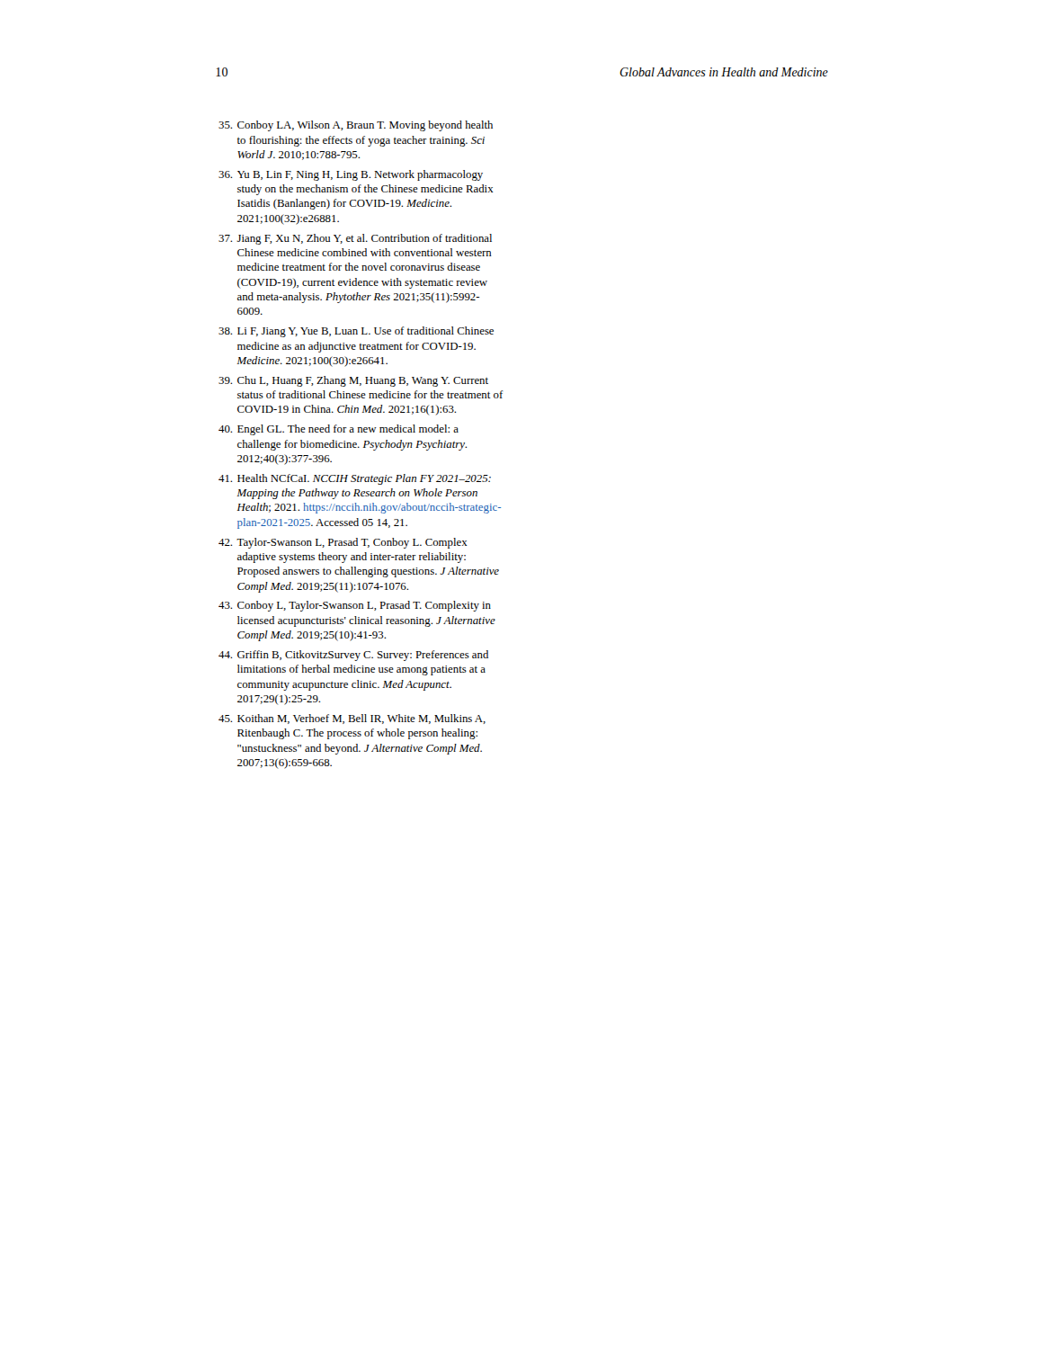10 Global Advances in Health and Medicine
35 Conboy LA, Wilson A, Braun T. Moving beyond health to flourishing: the effects of yoga teacher training. Sci World J. 2010;10:788-795.
36 Yu B, Lin F, Ning H, Ling B. Network pharmacology study on the mechanism of the Chinese medicine Radix Isatidis (Banlangen) for COVID-19. Medicine. 2021;100(32):e26881.
37 Jiang F, Xu N, Zhou Y, et al. Contribution of traditional Chinese medicine combined with conventional western medicine treatment for the novel coronavirus disease (COVID-19), current evidence with systematic review and meta-analysis. Phytother Res 2021;35(11):5992-6009.
38 Li F, Jiang Y, Yue B, Luan L. Use of traditional Chinese medicine as an adjunctive treatment for COVID-19. Medicine. 2021;100(30):e26641.
39 Chu L, Huang F, Zhang M, Huang B, Wang Y. Current status of traditional Chinese medicine for the treatment of COVID-19 in China. Chin Med. 2021;16(1):63.
40 Engel GL. The need for a new medical model: a challenge for biomedicine. Psychodyn Psychiatry. 2012;40(3):377-396.
41 Health NCfCaI. NCCIH Strategic Plan FY 2021–2025: Mapping the Pathway to Research on Whole Person Health; 2021. https://nccih.nih.gov/about/nccih-strategic-plan-2021-2025. Accessed 05 14, 21.
42 Taylor-Swanson L, Prasad T, Conboy L. Complex adaptive systems theory and inter-rater reliability: Proposed answers to challenging questions. J Alternative Compl Med. 2019;25(11):1074-1076.
43 Conboy L, Taylor-Swanson L, Prasad T. Complexity in licensed acupuncturists' clinical reasoning. J Alternative Compl Med. 2019;25(10):41-93.
44 Griffin B, CitkovitzSurvey C. Survey: Preferences and limitations of herbal medicine use among patients at a community acupuncture clinic. Med Acupunct. 2017;29(1):25-29.
45 Koithan M, Verhoef M, Bell IR, White M, Mulkins A, Ritenbaugh C. The process of whole person healing: "unstuckness" and beyond. J Alternative Compl Med. 2007;13(6):659-668.